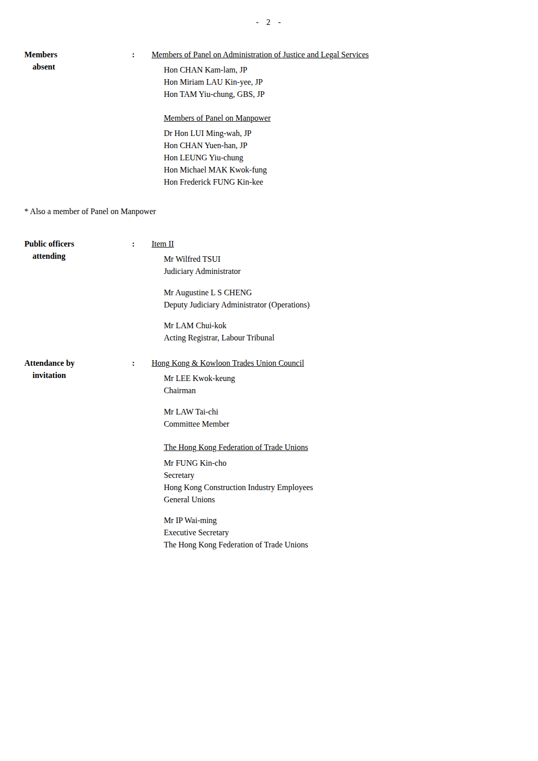- 2 -
| Members absent | : | Members of Panel on Administration of Justice and Legal Services Hon CHAN Kam-lam, JP Hon Miriam LAU Kin-yee, JP Hon TAM Yiu-chung, GBS, JP Members of Panel on Manpower Dr Hon LUI Ming-wah, JP Hon CHAN Yuen-han, JP Hon LEUNG Yiu-chung Hon Michael MAK Kwok-fung Hon Frederick FUNG Kin-kee |
* Also a member of Panel on Manpower
| Public officers attending | : | Item II Mr Wilfred TSUI Judiciary Administrator Mr Augustine L S CHENG Deputy Judiciary Administrator (Operations) Mr LAM Chui-kok Acting Registrar, Labour Tribunal |
| Attendance by invitation | : | Hong Kong & Kowloon Trades Union Council Mr LEE Kwok-keung Chairman Mr LAW Tai-chi Committee Member The Hong Kong Federation of Trade Unions Mr FUNG Kin-cho Secretary Hong Kong Construction Industry Employees General Unions Mr IP Wai-ming Executive Secretary The Hong Kong Federation of Trade Unions |